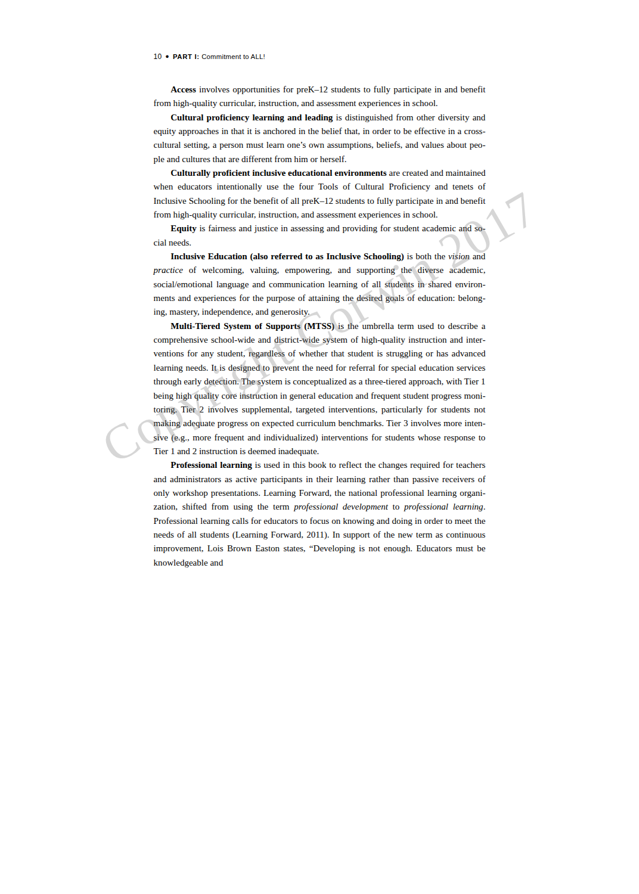Copyright Corwin 2017
10●PART I: Commitment to ALL!
Access involves opportunities for preK–12 students to fully participate in and benefit from high-quality curricular, instruction, and assessment experiences in school.
Cultural proficiency learning and leading is distinguished from other diversity and equity approaches in that it is anchored in the belief that, in order to be effective in a cross-cultural setting, a person must learn one’s own assumptions, beliefs, and values about people and cultures that are different from him or herself.
Culturally proficient inclusive educational environments are created and maintained when educators intentionally use the four Tools of Cultural Proficiency and tenets of Inclusive Schooling for the benefit of all preK–12 students to fully participate in and benefit from high-quality curricular, instruction, and assessment experiences in school.
Equity is fairness and justice in assessing and providing for student academic and social needs.
Inclusive Education (also referred to as Inclusive Schooling) is both the vision and practice of welcoming, valuing, empowering, and supporting the diverse academic, social/emotional language and communication learning of all students in shared environments and experiences for the purpose of attaining the desired goals of education: belonging, mastery, independence, and generosity.
Multi-Tiered System of Supports (MTSS) is the umbrella term used to describe a comprehensive school-wide and district-wide system of high-quality instruction and interventions for any student, regardless of whether that student is struggling or has advanced learning needs. It is designed to prevent the need for referral for special education services through early detection. The system is conceptualized as a three-tiered approach, with Tier 1 being high quality core instruction in general education and frequent student progress monitoring. Tier 2 involves supplemental, targeted interventions, particularly for students not making adequate progress on expected curriculum benchmarks. Tier 3 involves more intensive (e.g., more frequent and individualized) interventions for students whose response to Tier 1 and 2 instruction is deemed inadequate.
Professional learning is used in this book to reflect the changes required for teachers and administrators as active participants in their learning rather than passive receivers of only workshop presentations. Learning Forward, the national professional learning organization, shifted from using the term professional development to professional learning. Professional learning calls for educators to focus on knowing and doing in order to meet the needs of all students (Learning Forward, 2011). In support of the new term as continuous improvement, Lois Brown Easton states, “Developing is not enough. Educators must be knowledgeable and